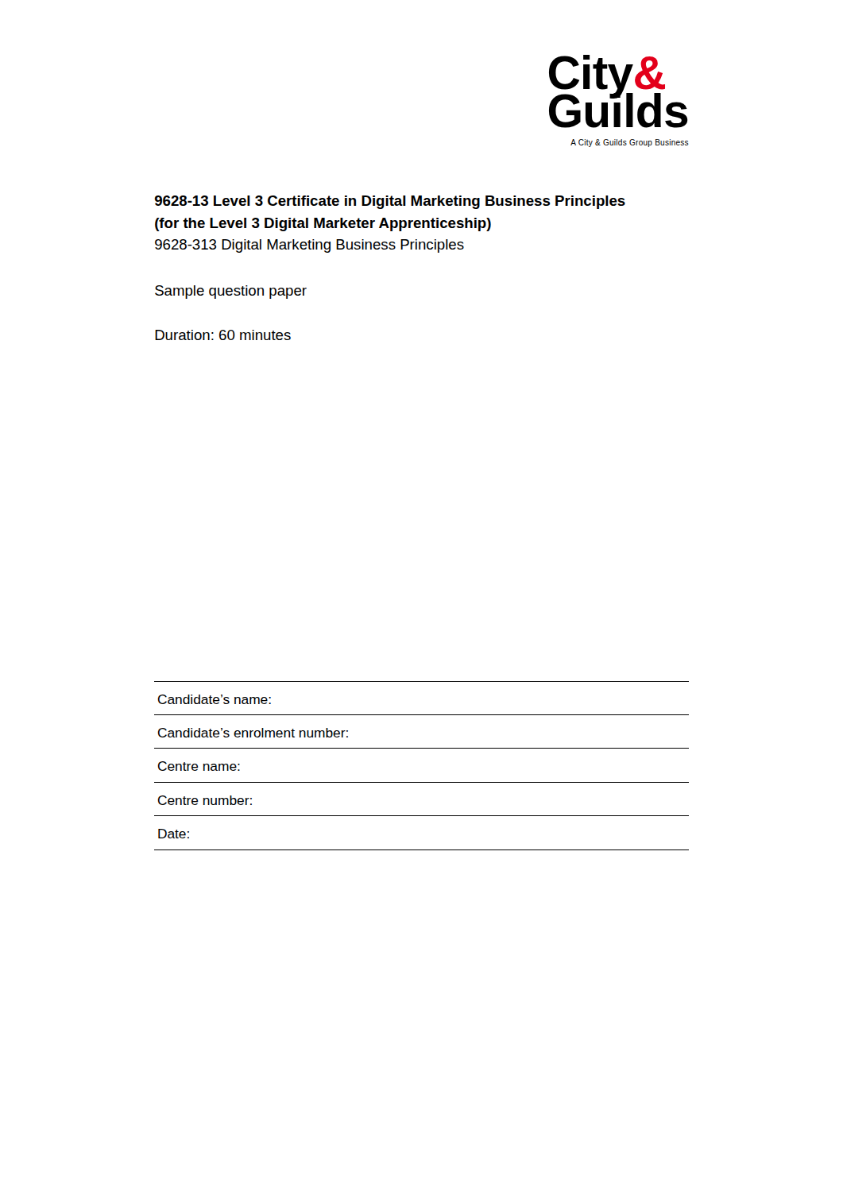City& Guilds A City & Guilds Group Business
9628-13 Level 3 Certificate in Digital Marketing Business Principles
(for the Level 3 Digital Marketer Apprenticeship)
9628-313 Digital Marketing Business Principles
Sample question paper
Duration: 60 minutes
| Candidate’s name: |
| Candidate’s enrolment number: |
| Centre name: |
| Centre number: |
| Date: |